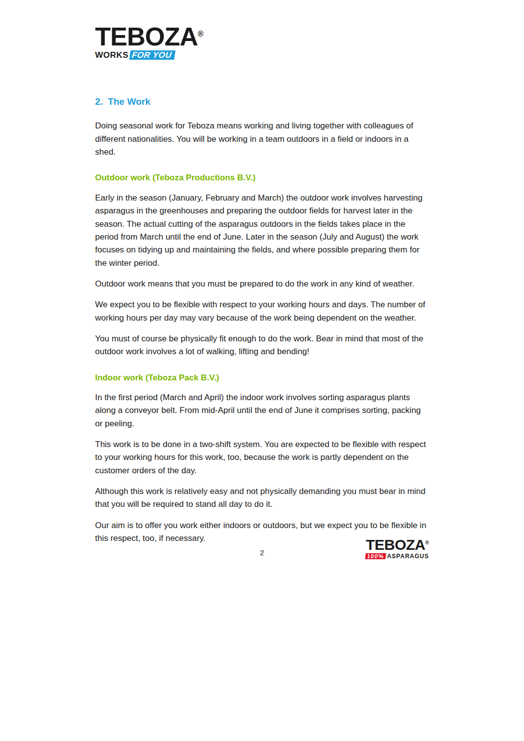TEBOZA®
WORKSFOR YOU
2. The Work
Doing seasonal work for Teboza means working and living together with colleagues of different nationalities. You will be working in a team outdoors in a field or indoors in a shed.
Outdoor work (Teboza Productions B.V.)
Early in the season (January, February and March) the outdoor work involves harvesting asparagus in the greenhouses and preparing the outdoor fields for harvest later in the season. The actual cutting of the asparagus outdoors in the fields takes place in the period from March until the end of June. Later in the season (July and August) the work focuses on tidying up and maintaining the fields, and where possible preparing them for the winter period.
Outdoor work means that you must be prepared to do the work in any kind of weather.
We expect you to be flexible with respect to your working hours and days. The number of working hours per day may vary because of the work being dependent on the weather.
You must of course be physically fit enough to do the work. Bear in mind that most of the outdoor work involves a lot of walking, lifting and bending!
Indoor work (Teboza Pack B.V.)
In the first period (March and April) the indoor work involves sorting asparagus plants along a conveyor belt. From mid-April until the end of June it comprises sorting, packing or peeling.
This work is to be done in a two-shift system. You are expected to be flexible with respect to your working hours for this work, too, because the work is partly dependent on the customer orders of the day.
Although this work is relatively easy and not physically demanding you must bear in mind that you will be required to stand all day to do it.
Our aim is to offer you work either indoors or outdoors, but we expect you to be flexible in this respect, too, if necessary.
2
TEBOZA®
100% ASPARAGUS